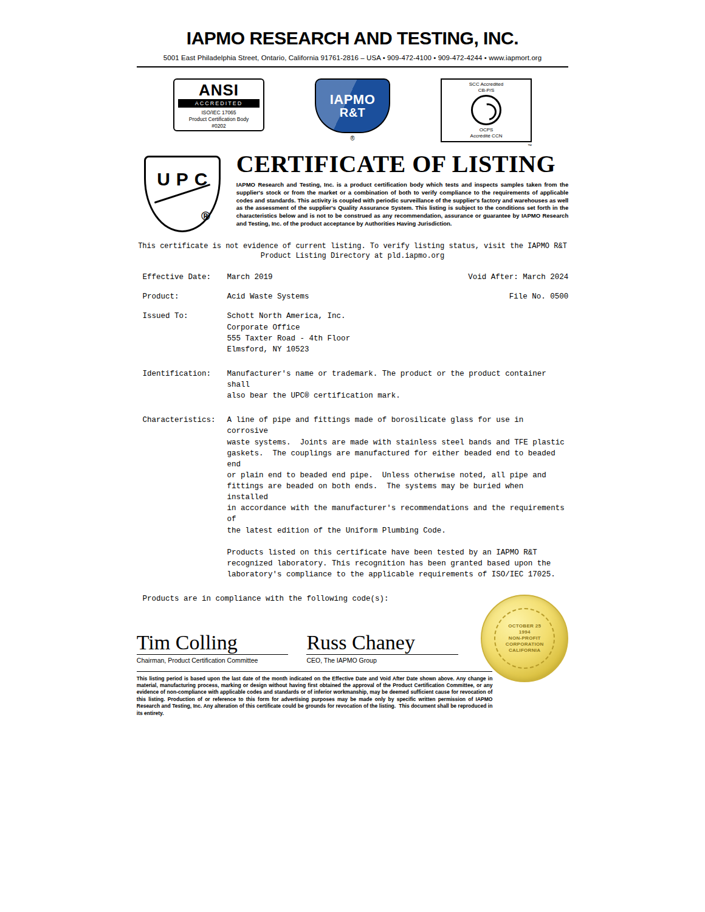IAPMO RESEARCH AND TESTING, INC.
5001 East Philadelphia Street, Ontario, California 91761-2816 – USA • 909-472-4100 • 909-472-4244 • www.iapmort.org
ANSI
ACCREDITED
ISO/IEC 17065
Product Certification Body
#0202
IAPMO
R&T
®
SCC Accredited
CB-P/S
OCPS
Accrédité CCN
™
UPC
®
CERTIFICATE OF LISTING
IAPMO Research and Testing, Inc. is a product certification body which tests and inspects samples taken from the supplier's stock or from the market or a combination of both to verify compliance to the requirements of applicable codes and standards. This activity is coupled with periodic surveillance of the supplier's factory and warehouses as well as the assessment of the supplier's Quality Assurance System. This listing is subject to the conditions set forth in the characteristics below and is not to be construed as any recommendation, assurance or guarantee by IAPMO Research and Testing, Inc. of the product acceptance by Authorities Having Jurisdiction.
This certificate is not evidence of current listing. To verify listing status, visit the IAPMO R&T
Product Listing Directory at pld.iapmo.org
Effective Date:
March 2019 Void After: March 2024
Product:
Acid Waste Systems File No. 0500
Issued To:
Schott North America, Inc.
Corporate Office
555 Taxter Road - 4th Floor
Elmsford, NY 10523
Identification:
Manufacturer's name or trademark. The product or the product container shall
also bear the UPC® certification mark.
Characteristics:
A line of pipe and fittings made of borosilicate glass for use in corrosive
waste systems. Joints are made with stainless steel bands and TFE plastic
gaskets. The couplings are manufactured for either beaded end to beaded end
or plain end to beaded end pipe. Unless otherwise noted, all pipe and
fittings are beaded on both ends. The systems may be buried when installed
in accordance with the manufacturer's recommendations and the requirements of
the latest edition of the Uniform Plumbing Code.
Products listed on this certificate have been tested by an IAPMO R&T
recognized laboratory. This recognition has been granted based upon the
laboratory's compliance to the applicable requirements of ISO/IEC 17025.
Products are in compliance with the following code(s):
Tim Colling
Chairman, Product Certification Committee
Russ Chaney
CEO, The IAPMO Group
OCTOBER 25
1994
NON-PROFIT
CORPORATION
CALIFORNIA
This listing period is based upon the last date of the month indicated on the Effective Date and Void After Date shown above. Any change in material, manufacturing process, marking or design without having first obtained the approval of the Product Certification Committee, or any evidence of non-compliance with applicable codes and standards or of inferior workmanship, may be deemed sufficient cause for revocation of this listing. Production of or reference to this form for advertising purposes may be made only by specific written permission of IAPMO Research and Testing, Inc. Any alteration of this certificate could be grounds for revocation of the listing. This document shall be reproduced in its entirety.